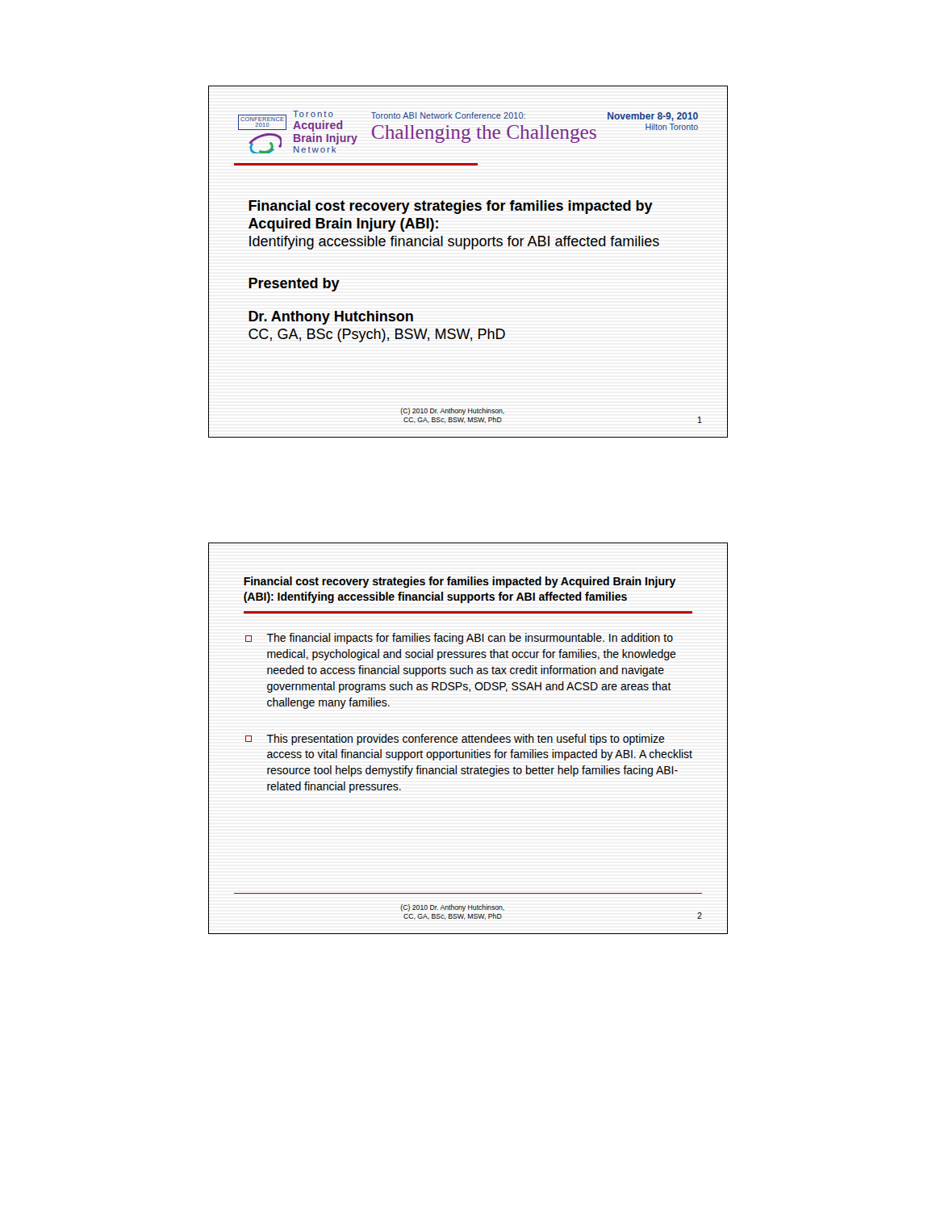CONFERENCE
2010
Toronto
Acquired
Brain Injury
Network
Toronto ABI Network Conference 2010:
Challenging the Challenges
November 8-9, 2010
Hilton Toronto
Financial cost recovery strategies for families impacted by Acquired Brain Injury (ABI):
Identifying accessible financial supports for ABI affected families
Presented by
Dr. Anthony Hutchinson
CC, GA, BSc (Psych), BSW, MSW, PhD
(C) 2010 Dr. Anthony Hutchinson,
CC, GA, BSc, BSW, MSW, PhD
1
Financial cost recovery strategies for families impacted by Acquired Brain Injury (ABI): Identifying accessible financial supports for ABI affected families
The financial impacts for families facing ABI can be insurmountable. In addition to medical, psychological and social pressures that occur for families, the knowledge needed to access financial supports such as tax credit information and navigate governmental programs such as RDSPs, ODSP, SSAH and ACSD are areas that challenge many families.
This presentation provides conference attendees with ten useful tips to optimize access to vital financial support opportunities for families impacted by ABI. A checklist resource tool helps demystify financial strategies to better help families facing ABI-related financial pressures.
(C) 2010 Dr. Anthony Hutchinson,
CC, GA, BSc, BSW, MSW, PhD
2